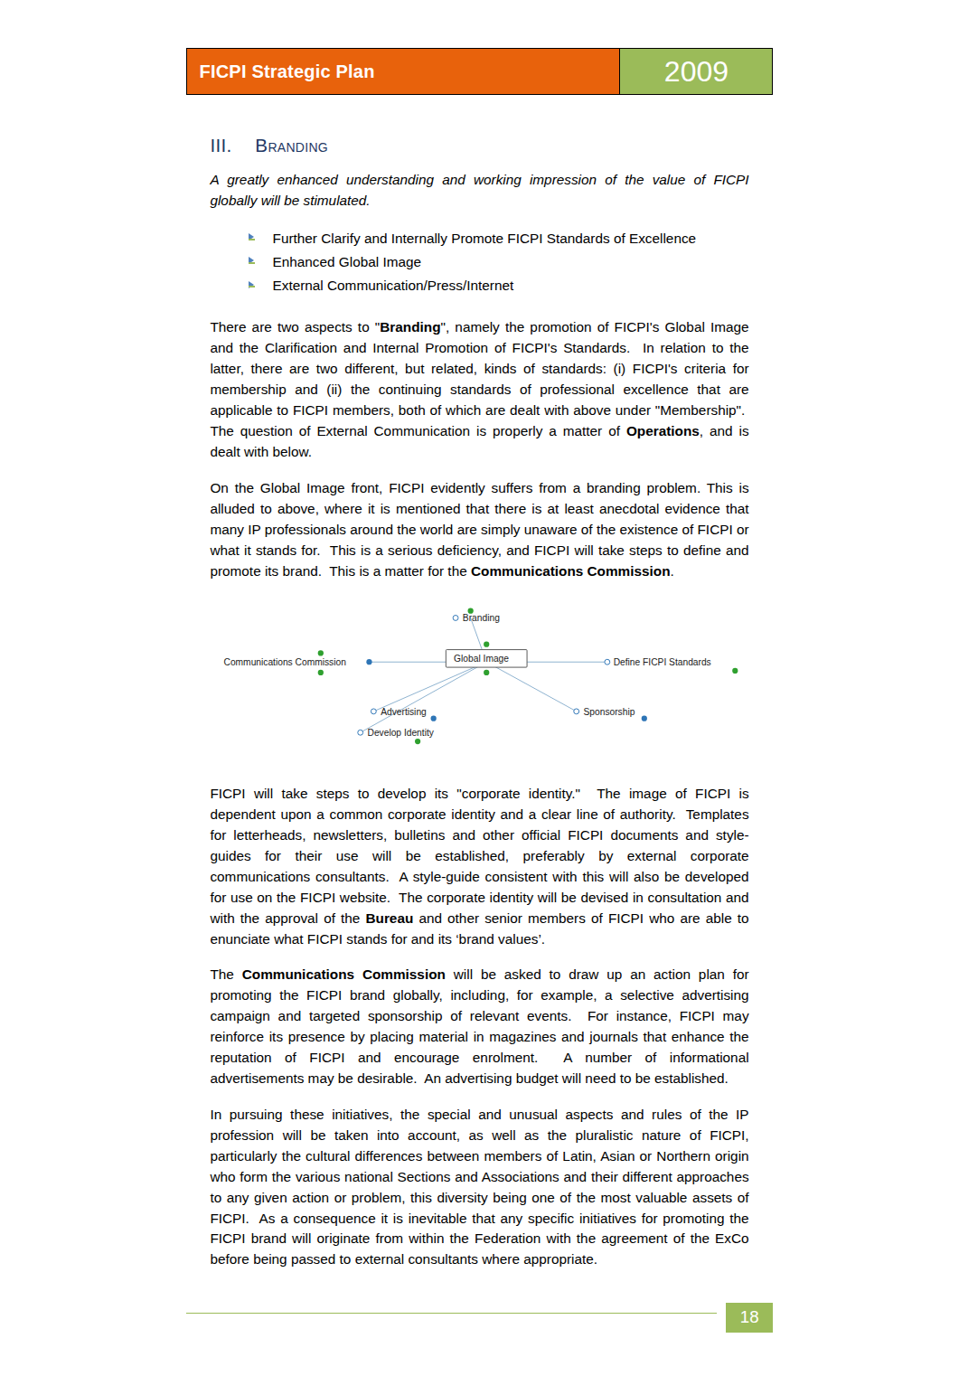FICPI Strategic Plan
2009
III. Branding
A greatly enhanced understanding and working impression of the value of FICPI globally will be stimulated.
Further Clarify and Internally Promote FICPI Standards of Excellence
Enhanced Global Image
External Communication/Press/Internet
There are two aspects to "Branding", namely the promotion of FICPI's Global Image and the Clarification and Internal Promotion of FICPI's Standards. In relation to the latter, there are two different, but related, kinds of standards: (i) FICPI's criteria for membership and (ii) the continuing standards of professional excellence that are applicable to FICPI members, both of which are dealt with above under "Membership". The question of External Communication is properly a matter of Operations, and is dealt with below.
On the Global Image front, FICPI evidently suffers from a branding problem. This is alluded to above, where it is mentioned that there is at least anecdotal evidence that many IP professionals around the world are simply unaware of the existence of FICPI or what it stands for. This is a serious deficiency, and FICPI will take steps to define and promote its brand. This is a matter for the Communications Commission.
Branding Define FICPI Standards Communications Commission Sponsorship Advertising Develop Identity Global Image
FICPI will take steps to develop its "corporate identity." The image of FICPI is dependent upon a common corporate identity and a clear line of authority. Templates for letterheads, newsletters, bulletins and other official FICPI documents and style-guides for their use will be established, preferably by external corporate communications consultants. A style-guide consistent with this will also be developed for use on the FICPI website. The corporate identity will be devised in consultation and with the approval of the Bureau and other senior members of FICPI who are able to enunciate what FICPI stands for and its ‘brand values’.
The Communications Commission will be asked to draw up an action plan for promoting the FICPI brand globally, including, for example, a selective advertising campaign and targeted sponsorship of relevant events. For instance, FICPI may reinforce its presence by placing material in magazines and journals that enhance the reputation of FICPI and encourage enrolment. A number of informational advertisements may be desirable. An advertising budget will need to be established.
In pursuing these initiatives, the special and unusual aspects and rules of the IP profession will be taken into account, as well as the pluralistic nature of FICPI, particularly the cultural differences between members of Latin, Asian or Northern origin who form the various national Sections and Associations and their different approaches to any given action or problem, this diversity being one of the most valuable assets of FICPI. As a consequence it is inevitable that any specific initiatives for promoting the FICPI brand will originate from within the Federation with the agreement of the ExCo before being passed to external consultants where appropriate.
18